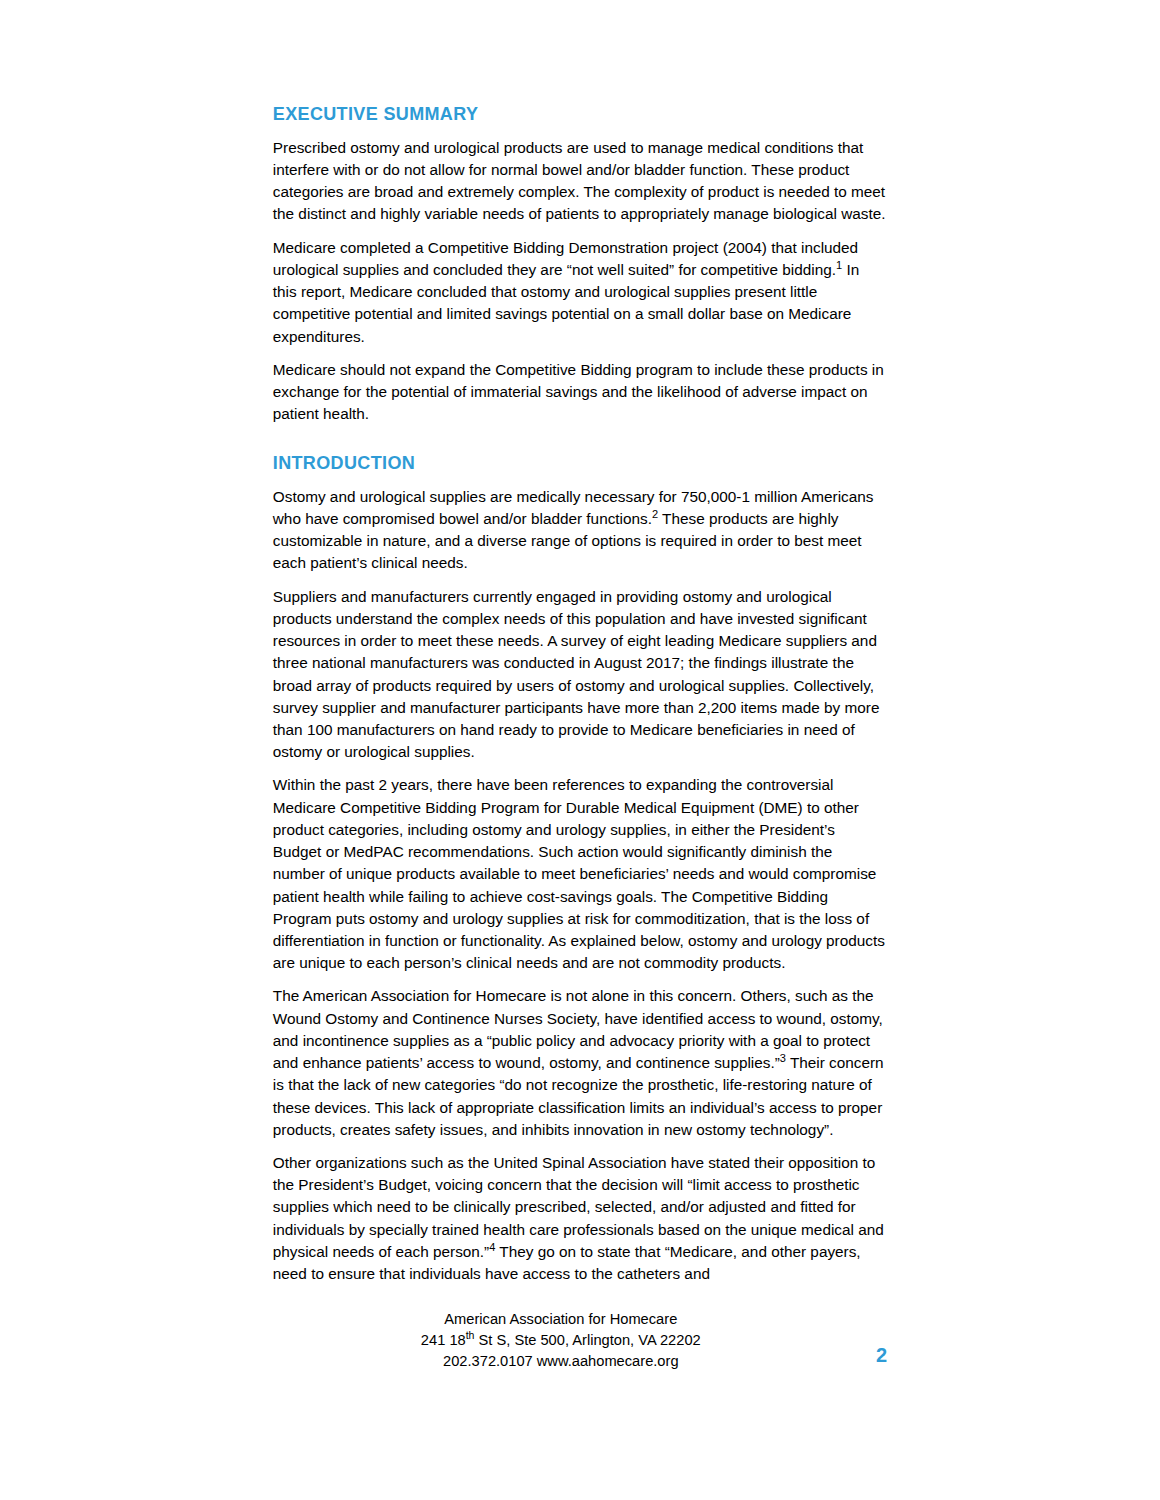EXECUTIVE SUMMARY
Prescribed ostomy and urological products are used to manage medical conditions that interfere with or do not allow for normal bowel and/or bladder function. These product categories are broad and extremely complex. The complexity of product is needed to meet the distinct and highly variable needs of patients to appropriately manage biological waste.
Medicare completed a Competitive Bidding Demonstration project (2004) that included urological supplies and concluded they are “not well suited” for competitive bidding.1 In this report, Medicare concluded that ostomy and urological supplies present little competitive potential and limited savings potential on a small dollar base on Medicare expenditures.
Medicare should not expand the Competitive Bidding program to include these products in exchange for the potential of immaterial savings and the likelihood of adverse impact on patient health.
INTRODUCTION
Ostomy and urological supplies are medically necessary for 750,000-1 million Americans who have compromised bowel and/or bladder functions.2 These products are highly customizable in nature, and a diverse range of options is required in order to best meet each patient’s clinical needs.
Suppliers and manufacturers currently engaged in providing ostomy and urological products understand the complex needs of this population and have invested significant resources in order to meet these needs. A survey of eight leading Medicare suppliers and three national manufacturers was conducted in August 2017; the findings illustrate the broad array of products required by users of ostomy and urological supplies. Collectively, survey supplier and manufacturer participants have more than 2,200 items made by more than 100 manufacturers on hand ready to provide to Medicare beneficiaries in need of ostomy or urological supplies.
Within the past 2 years, there have been references to expanding the controversial Medicare Competitive Bidding Program for Durable Medical Equipment (DME) to other product categories, including ostomy and urology supplies, in either the President’s Budget or MedPAC recommendations. Such action would significantly diminish the number of unique products available to meet beneficiaries’ needs and would compromise patient health while failing to achieve cost-savings goals. The Competitive Bidding Program puts ostomy and urology supplies at risk for commoditization, that is the loss of differentiation in function or functionality. As explained below, ostomy and urology products are unique to each person’s clinical needs and are not commodity products.
The American Association for Homecare is not alone in this concern. Others, such as the Wound Ostomy and Continence Nurses Society, have identified access to wound, ostomy, and incontinence supplies as a “public policy and advocacy priority with a goal to protect and enhance patients’ access to wound, ostomy, and continence supplies.”3 Their concern is that the lack of new categories “do not recognize the prosthetic, life-restoring nature of these devices. This lack of appropriate classification limits an individual’s access to proper products, creates safety issues, and inhibits innovation in new ostomy technology”.
Other organizations such as the United Spinal Association have stated their opposition to the President’s Budget, voicing concern that the decision will “limit access to prosthetic supplies which need to be clinically prescribed, selected, and/or adjusted and fitted for individuals by specially trained health care professionals based on the unique medical and physical needs of each person.”4 They go on to state that “Medicare, and other payers, need to ensure that individuals have access to the catheters and
American Association for Homecare 241 18th St S, Ste 500, Arlington, VA 22202 202.372.0107 www.aahomecare.org 2